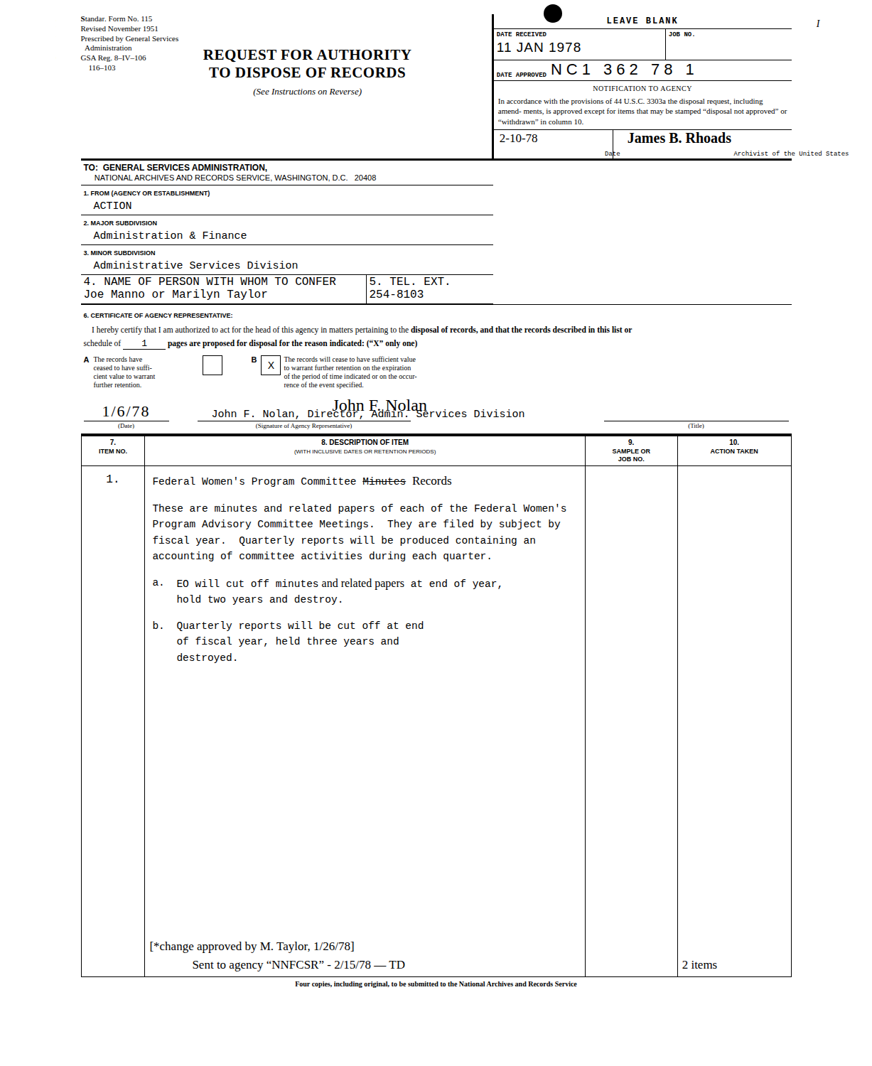I
Standar​. Form No. 115
Revised November 1951
Prescribed by General Services
Administration
GSA Reg. 8–IV–106
116–103
REQUEST FOR AUTHORITY
TO DISPOSE OF RECORDS
(See Instructions on Reverse)
LEAVE BLANK
DATE RECEIVED
11 JAN 1978
JOB NO.
DATE APPROVED NC1 362 78 1
NOTIFICATION TO AGENCY
In accordance with the provisions of 44 U.S.C. 3303a the disposal request, including amend- ments, is approved except for items that may be stamped “disposal not approved” or “withdrawn” in column 10.
2-10-78 Date
James B. Rhoads Archivist of the United States
TO: GENERAL SERVICES ADMINISTRATION,
NATIONAL ARCHIVES AND RECORDS SERVICE, WASHINGTON, D.C. 20408
1. FROM (AGENCY OR ESTABLISHMENT)
ACTION
2. MAJOR SUBDIVISION
Administration & Finance
3. MINOR SUBDIVISION
Administrative Services Division
4. NAME OF PERSON WITH WHOM TO CONFER
Joe Manno or Marilyn Taylor
5. TEL. EXT.
254-8103
6. CERTIFICATE OF AGENCY REPRESENTATIVE:
I hereby certify that I am authorized to act for the head of this agency in matters pertaining to the disposal of records, and that the records described in this list or
schedule of 1 pages are proposed for disposal for the reason indicated: (“X” only one)
A
The records have
ceased to have suffi-
cient value to warrant
further retention.
B
X
The records will cease to have sufficient value
to warrant further retention on the expiration
of the period of time indicated or on the occur-
rence of the event specified.
1/6/78
(Date)
John F. Nolan, Director, Admin. Services Division
John F. Nolan
(Signature of Agency Representative)
(Title)
| 7. ITEM NO. | 8. DESCRIPTION OF ITEM (WITH INCLUSIVE DATES OR RETENTION PERIODS) | 9. SAMPLE OR JOB NO. | 10. ACTION TAKEN |
| --- | --- | --- | --- |
| 1. | Federal Women's Program Committee Minutes Records These are minutes and related papers of each of the Federal Women's Program Advisory Committee Meetings. They are filed by subject by fiscal year. Quarterly reports will be produced containing an accounting of committee activities during each quarter. a. EO will cut off minutes and related papers at end of year, hold two years and destroy. b. Quarterly reports will be cut off at end of fiscal year, held three years and destroyed. [*change approved by M. Taylor, 1/26/78] Sent to agency “NNFCSR” - 2/15/78 — TD | | 2 items |
Four copies, including original, to be submitted to the National Archives and Records Service